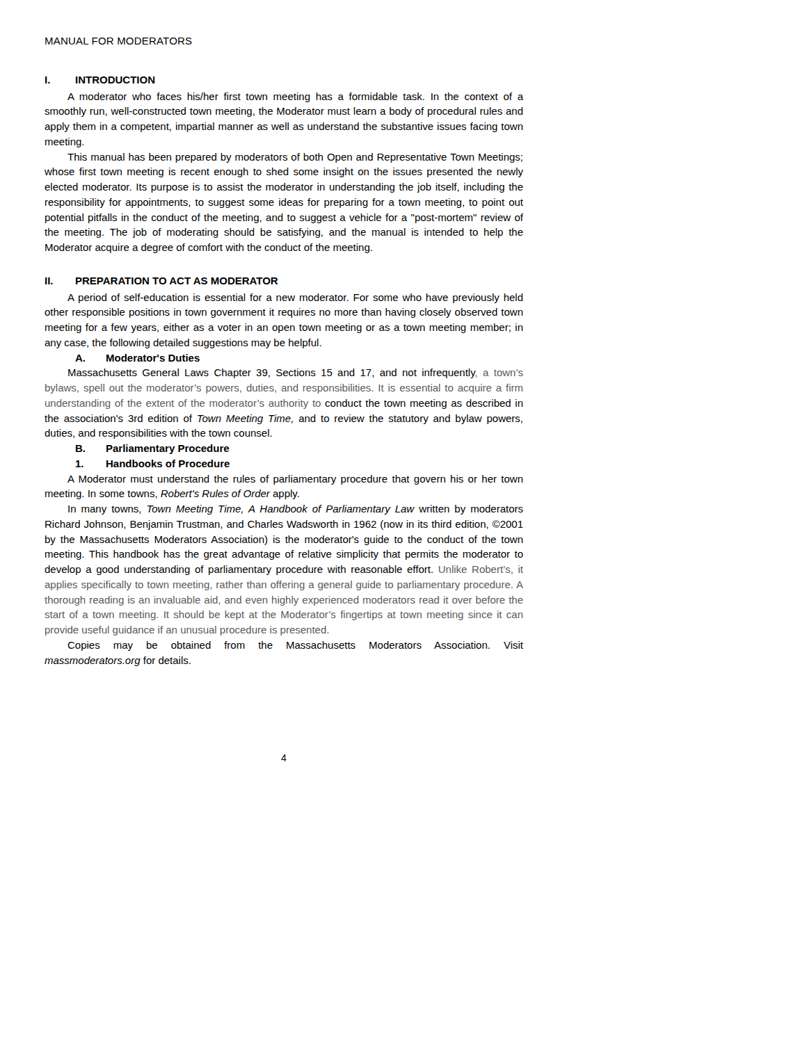MANUAL FOR MODERATORS
I.
INTRODUCTION
A moderator who faces his/her first town meeting has a formidable task. In the context of a smoothly run, well-constructed town meeting, the Moderator must learn a body of procedural rules and apply them in a competent, impartial manner as well as understand the substantive issues facing town meeting.
This manual has been prepared by moderators of both Open and Representative Town Meetings; whose first town meeting is recent enough to shed some insight on the issues presented the newly elected moderator. Its purpose is to assist the moderator in understanding the job itself, including the responsibility for appointments, to suggest some ideas for preparing for a town meeting, to point out potential pitfalls in the conduct of the meeting, and to suggest a vehicle for a "post-mortem" review of the meeting. The job of moderating should be satisfying, and the manual is intended to help the Moderator acquire a degree of comfort with the conduct of the meeting.
II.
PREPARATION TO ACT AS MODERATOR
A period of self-education is essential for a new moderator. For some who have previously held other responsible positions in town government it requires no more than having closely observed town meeting for a few years, either as a voter in an open town meeting or as a town meeting member; in any case, the following detailed suggestions may be helpful.
A. Moderator's Duties
Massachusetts General Laws Chapter 39, Sections 15 and 17, and not infrequently, a town’s bylaws, spell out the moderator’s powers, duties, and responsibilities. It is essential to acquire a firm understanding of the extent of the moderator’s authority to conduct the town meeting as described in the association's 3rd edition of Town Meeting Time, and to review the statutory and bylaw powers, duties, and responsibilities with the town counsel.
B. Parliamentary Procedure
1. Handbooks of Procedure
A Moderator must understand the rules of parliamentary procedure that govern his or her town meeting. In some towns, Robert's Rules of Order apply.
In many towns, Town Meeting Time, A Handbook of Parliamentary Law written by moderators Richard Johnson, Benjamin Trustman, and Charles Wadsworth in 1962 (now in its third edition, ©2001 by the Massachusetts Moderators Association) is the moderator's guide to the conduct of the town meeting. This handbook has the great advantage of relative simplicity that permits the moderator to develop a good understanding of parliamentary procedure with reasonable effort. Unlike Robert’s, it applies specifically to town meeting, rather than offering a general guide to parliamentary procedure. A thorough reading is an invaluable aid, and even highly experienced moderators read it over before the start of a town meeting. It should be kept at the Moderator’s fingertips at town meeting since it can provide useful guidance if an unusual procedure is presented.
Copies may be obtained from the Massachusetts Moderators Association. Visit massmoderators.org for details.
4